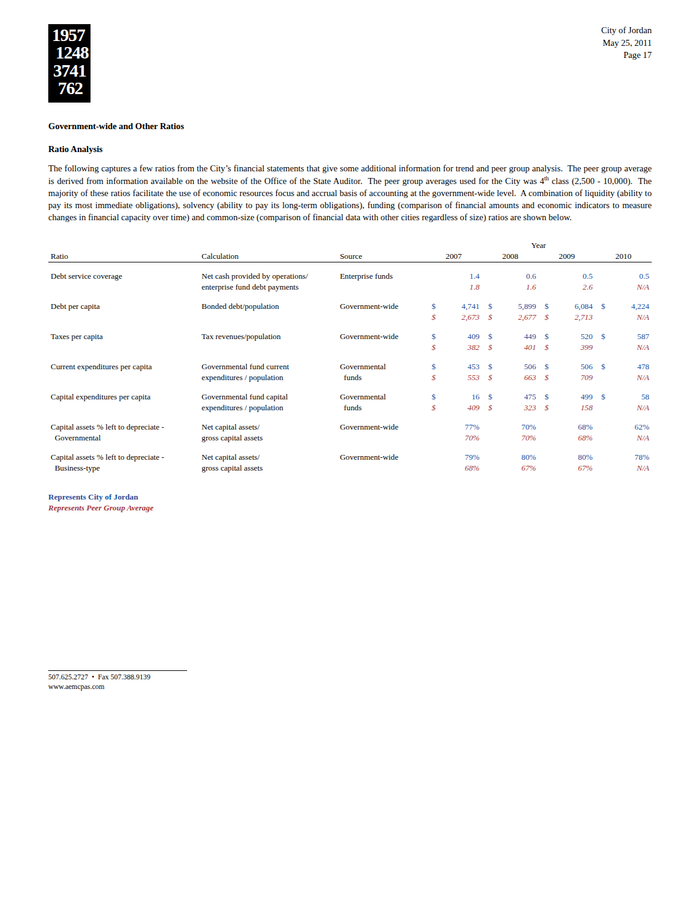1957
1248
3741
762
City of Jordan
May 25, 2011
Page 17
Government-wide and Other Ratios
Ratio Analysis
The following captures a few ratios from the City’s financial statements that give some additional information for trend and peer group analysis. The peer group average is derived from information available on the website of the Office of the State Auditor. The peer group averages used for the City was 4th class (2,500 - 10,000). The majority of these ratios facilitate the use of economic resources focus and accrual basis of accounting at the government-wide level. A combination of liquidity (ability to pay its most immediate obligations), solvency (ability to pay its long-term obligations), funding (comparison of financial amounts and economic indicators to measure changes in financial capacity over time) and common-size (comparison of financial data with other cities regardless of size) ratios are shown below.
| | Year |
| Ratio | Calculation | Source | 2007 | 2008 | 2009 | 2010 |
| Debt service coverage | Net cash provided by operations/ | Enterprise funds | | 1.4 | | 0.6 | | 0.5 | | 0.5 |
| | enterprise fund debt payments | | | 1.8 | | 1.6 | | 2.6 | | N/A |
| Debt per capita | Bonded debt/population | Government-wide | $ | 4,741 | $ | 5,899 | $ | 6,084 | $ | 4,224 |
| | | | $ | 2,673 | $ | 2,677 | $ | 2,713 | | N/A |
| Taxes per capita | Tax revenues/population | Government-wide | $ | 409 | $ | 449 | $ | 520 | $ | 587 |
| | | | $ | 382 | $ | 401 | $ | 399 | | N/A |
| Current expenditures per capita | Governmental fund current | Governmental | $ | 453 | $ | 506 | $ | 506 | $ | 478 |
| | expenditures / population | funds | $ | 553 | $ | 663 | $ | 709 | | N/A |
| Capital expenditures per capita | Governmental fund capital | Governmental | $ | 16 | $ | 475 | $ | 499 | $ | 58 |
| | expenditures / population | funds | $ | 409 | $ | 323 | $ | 158 | | N/A |
| Capital assets % left to depreciate - | Net capital assets/ | Government-wide | | 77% | | 70% | | 68% | | 62% |
| Governmental | gross capital assets | | | 70% | | 70% | | 68% | | N/A |
| Capital assets % left to depreciate - | Net capital assets/ | Government-wide | | 79% | | 80% | | 80% | | 78% |
| Business-type | gross capital assets | | | 68% | | 67% | | 67% | | N/A |
Represents City of Jordan
Represents Peer Group Average
507.625.2727 • Fax 507.388.9139
www.aemcpas.com